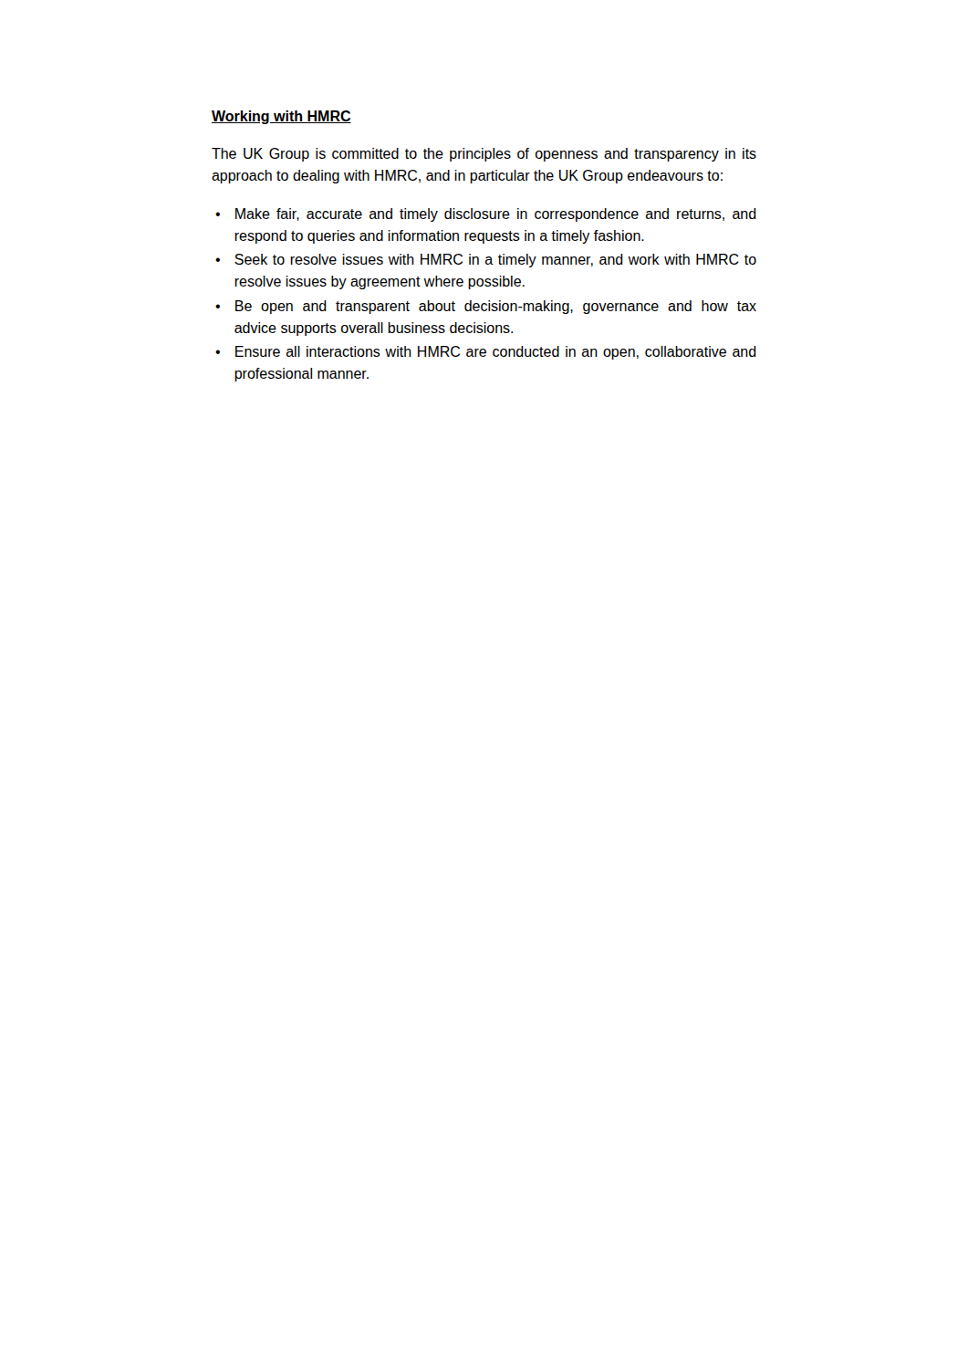Working with HMRC
The UK Group is committed to the principles of openness and transparency in its approach to dealing with HMRC, and in particular the UK Group endeavours to:
Make fair, accurate and timely disclosure in correspondence and returns, and respond to queries and information requests in a timely fashion.
Seek to resolve issues with HMRC in a timely manner, and work with HMRC to resolve issues by agreement where possible.
Be open and transparent about decision-making, governance and how tax advice supports overall business decisions.
Ensure all interactions with HMRC are conducted in an open, collaborative and professional manner.